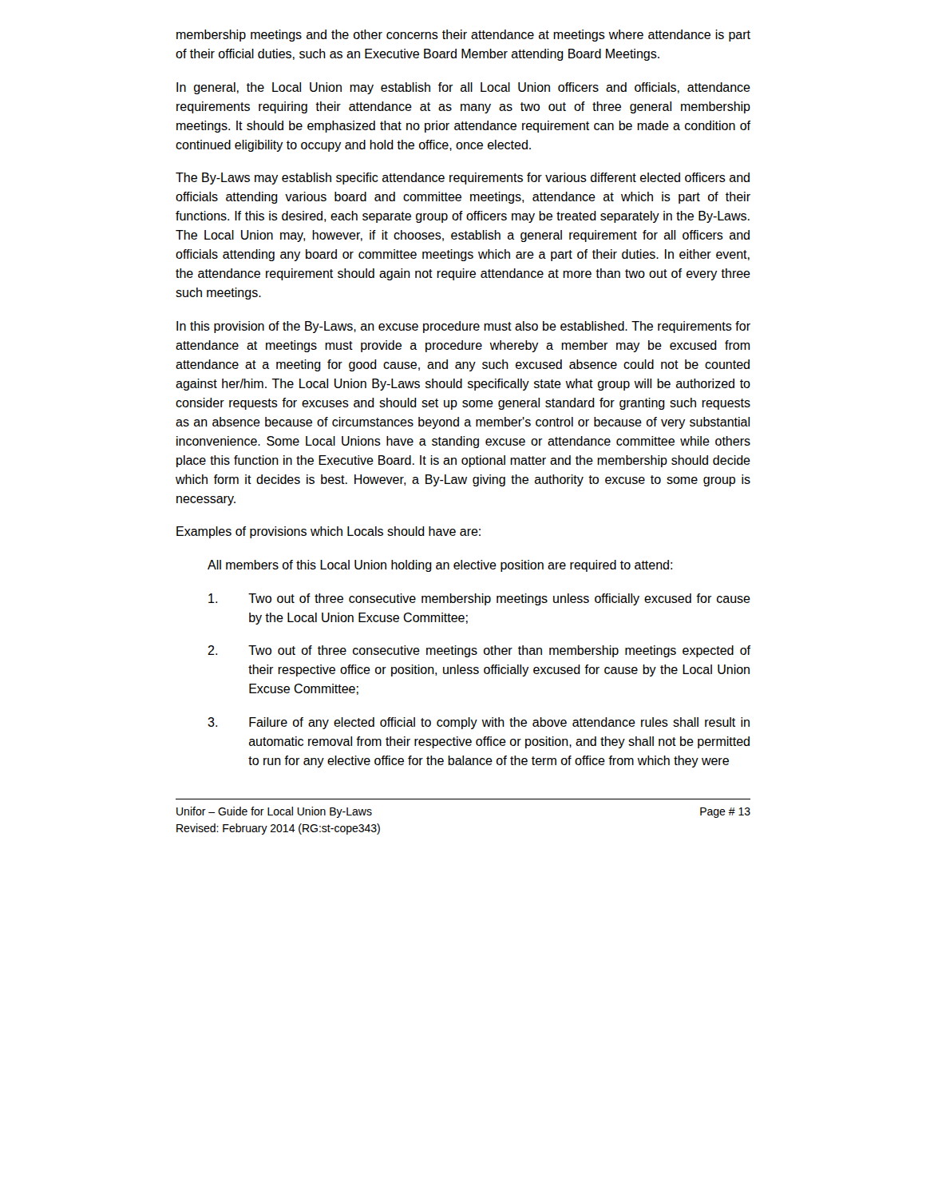membership meetings and the other concerns their attendance at meetings where attendance is part of their official duties, such as an Executive Board Member attending Board Meetings.
In general, the Local Union may establish for all Local Union officers and officials, attendance requirements requiring their attendance at as many as two out of three general membership meetings. It should be emphasized that no prior attendance requirement can be made a condition of continued eligibility to occupy and hold the office, once elected.
The By-Laws may establish specific attendance requirements for various different elected officers and officials attending various board and committee meetings, attendance at which is part of their functions. If this is desired, each separate group of officers may be treated separately in the By-Laws. The Local Union may, however, if it chooses, establish a general requirement for all officers and officials attending any board or committee meetings which are a part of their duties. In either event, the attendance requirement should again not require attendance at more than two out of every three such meetings.
In this provision of the By-Laws, an excuse procedure must also be established. The requirements for attendance at meetings must provide a procedure whereby a member may be excused from attendance at a meeting for good cause, and any such excused absence could not be counted against her/him. The Local Union By-Laws should specifically state what group will be authorized to consider requests for excuses and should set up some general standard for granting such requests as an absence because of circumstances beyond a member's control or because of very substantial inconvenience. Some Local Unions have a standing excuse or attendance committee while others place this function in the Executive Board. It is an optional matter and the membership should decide which form it decides is best. However, a By-Law giving the authority to excuse to some group is necessary.
Examples of provisions which Locals should have are:
All members of this Local Union holding an elective position are required to attend:
1. Two out of three consecutive membership meetings unless officially excused for cause by the Local Union Excuse Committee;
2. Two out of three consecutive meetings other than membership meetings expected of their respective office or position, unless officially excused for cause by the Local Union Excuse Committee;
3. Failure of any elected official to comply with the above attendance rules shall result in automatic removal from their respective office or position, and they shall not be permitted to run for any elective office for the balance of the term of office from which they were
Unifor – Guide for Local Union By-Laws
Revised: February 2014 (RG:st-cope343)
Page # 13